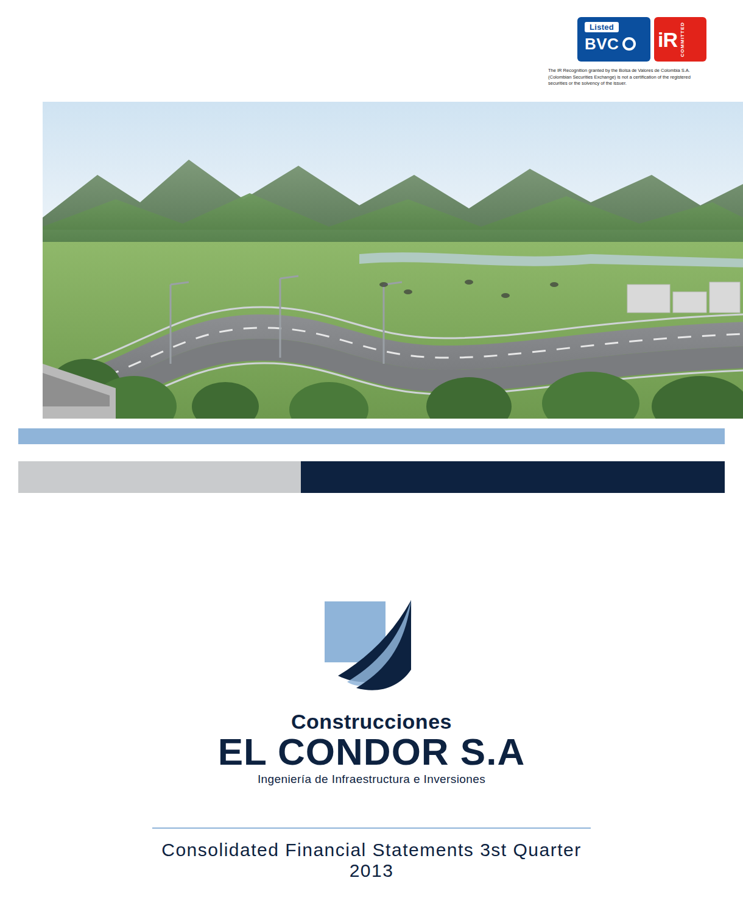Listed BVC
iR Committed
The IR Recognition granted by the Bolsa de Valores de Colombia S.A. (Colombian Securities Exchange) is not a certification of the registered securities or the solvency of the issuer.
Construcciones
EL CONDOR S.A
Ingeniería de Infraestructura e Inversiones
Consolidated Financial Statements 3st Quarter 2013